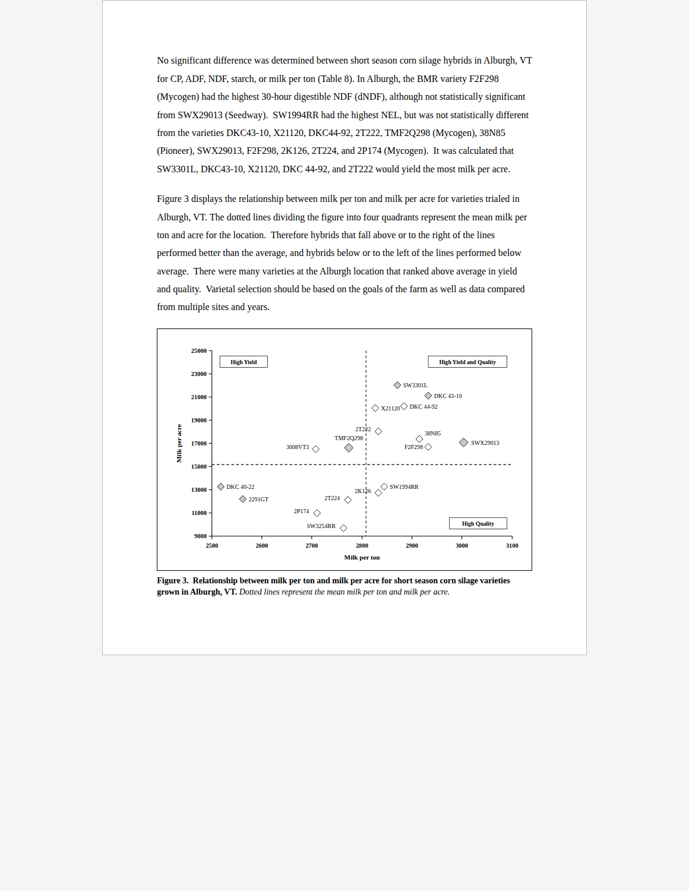No significant difference was determined between short season corn silage hybrids in Alburgh, VT for CP, ADF, NDF, starch, or milk per ton (Table 8). In Alburgh, the BMR variety F2F298 (Mycogen) had the highest 30-hour digestible NDF (dNDF), although not statistically significant from SWX29013 (Seedway). SW1994RR had the highest NEL, but was not statistically different from the varieties DKC43-10, X21120, DKC44-92, 2T222, TMF2Q298 (Mycogen), 38N85 (Pioneer), SWX29013, F2F298, 2K126, 2T224, and 2P174 (Mycogen). It was calculated that SW3301L, DKC43-10, X21120, DKC 44-92, and 2T222 would yield the most milk per acre.
Figure 3 displays the relationship between milk per ton and milk per acre for varieties trialed in Alburgh, VT. The dotted lines dividing the figure into four quadrants represent the mean milk per ton and acre for the location. Therefore hybrids that fall above or to the right of the lines performed better than the average, and hybrids below or to the left of the lines performed below average. There were many varieties at the Alburgh location that ranked above average in yield and quality. Varietal selection should be based on the goals of the farm as well as data compared from multiple sites and years.
25000 23000 21000 19000 17000 15000 13000 11000 9000 2500 2600 2700 2800 2900 3000 3100 Milk per ton Milk per acre High Yield High Yield and Quality High Quality SW3301L DKC 43-10 X21120 DKC 44-92 2T222 38N85 F2F298 SWX29013 3008VT3 TMF2Q298 DKC 40-22 2291GT SW1994RR 2K126 2T224 2P174 SW3254RR
Figure 3. Relationship between milk per ton and milk per acre for short season corn silage varieties grown in Alburgh, VT. Dotted lines represent the mean milk per ton and milk per acre.